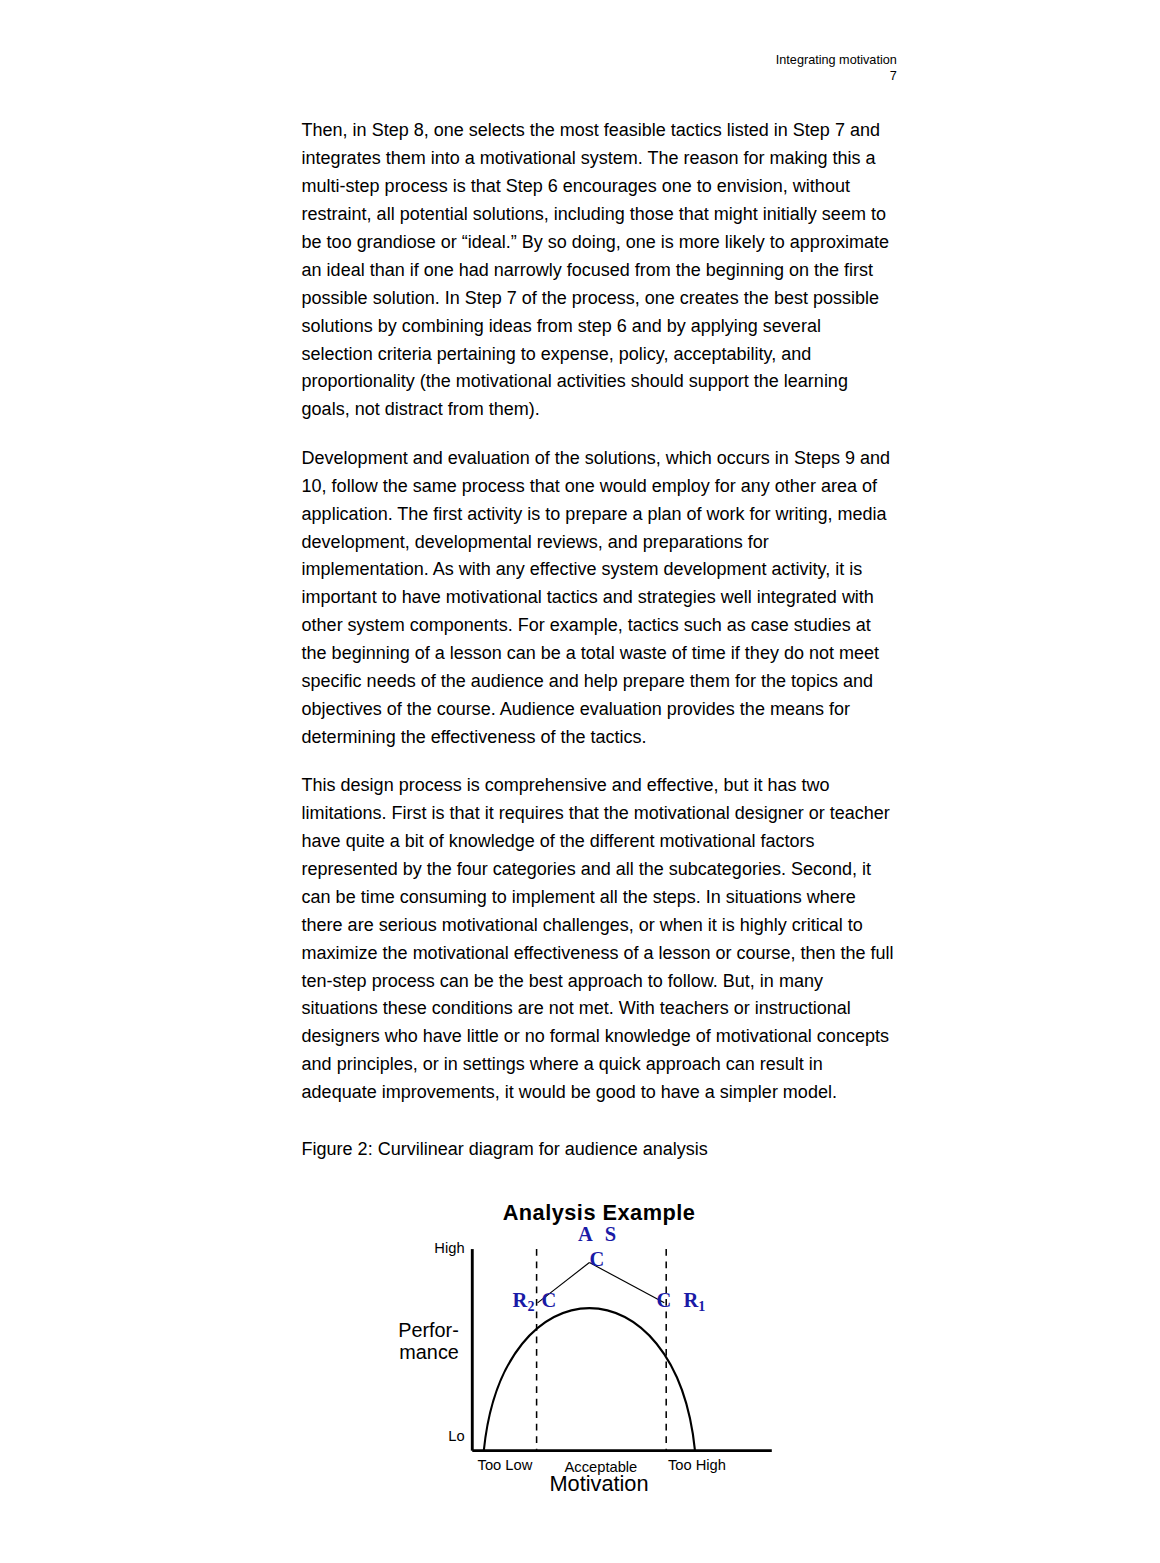Integrating motivation 7
Then, in Step 8, one selects the most feasible tactics listed in Step 7 and integrates them into a motivational system. The reason for making this a multi-step process is that Step 6 encourages one to envision, without restraint, all potential solutions, including those that might initially seem to be too grandiose or “ideal.” By so doing, one is more likely to approximate an ideal than if one had narrowly focused from the beginning on the first possible solution. In Step 7 of the process, one creates the best possible solutions by combining ideas from step 6 and by applying several selection criteria pertaining to expense, policy, acceptability, and proportionality (the motivational activities should support the learning goals, not distract from them).
Development and evaluation of the solutions, which occurs in Steps 9 and 10, follow the same process that one would employ for any other area of application. The first activity is to prepare a plan of work for writing, media development, developmental reviews, and preparations for implementation. As with any effective system development activity, it is important to have motivational tactics and strategies well integrated with other system components. For example, tactics such as case studies at the beginning of a lesson can be a total waste of time if they do not meet specific needs of the audience and help prepare them for the topics and objectives of the course. Audience evaluation provides the means for determining the effectiveness of the tactics.
This design process is comprehensive and effective, but it has two limitations. First is that it requires that the motivational designer or teacher have quite a bit of knowledge of the different motivational factors represented by the four categories and all the subcategories. Second, it can be time consuming to implement all the steps. In situations where there are serious motivational challenges, or when it is highly critical to maximize the motivational effectiveness of a lesson or course, then the full ten-step process can be the best approach to follow. But, in many situations these conditions are not met. With teachers or instructional designers who have little or no formal knowledge of motivational concepts and principles, or in settings where a quick approach can result in adequate improvements, it would be good to have a simpler model.
Figure 2: Curvilinear diagram for audience analysis
Analysis Example High Lo Perfor- mance Too Low Acceptable Too High Motivation A S C C C R2 R1